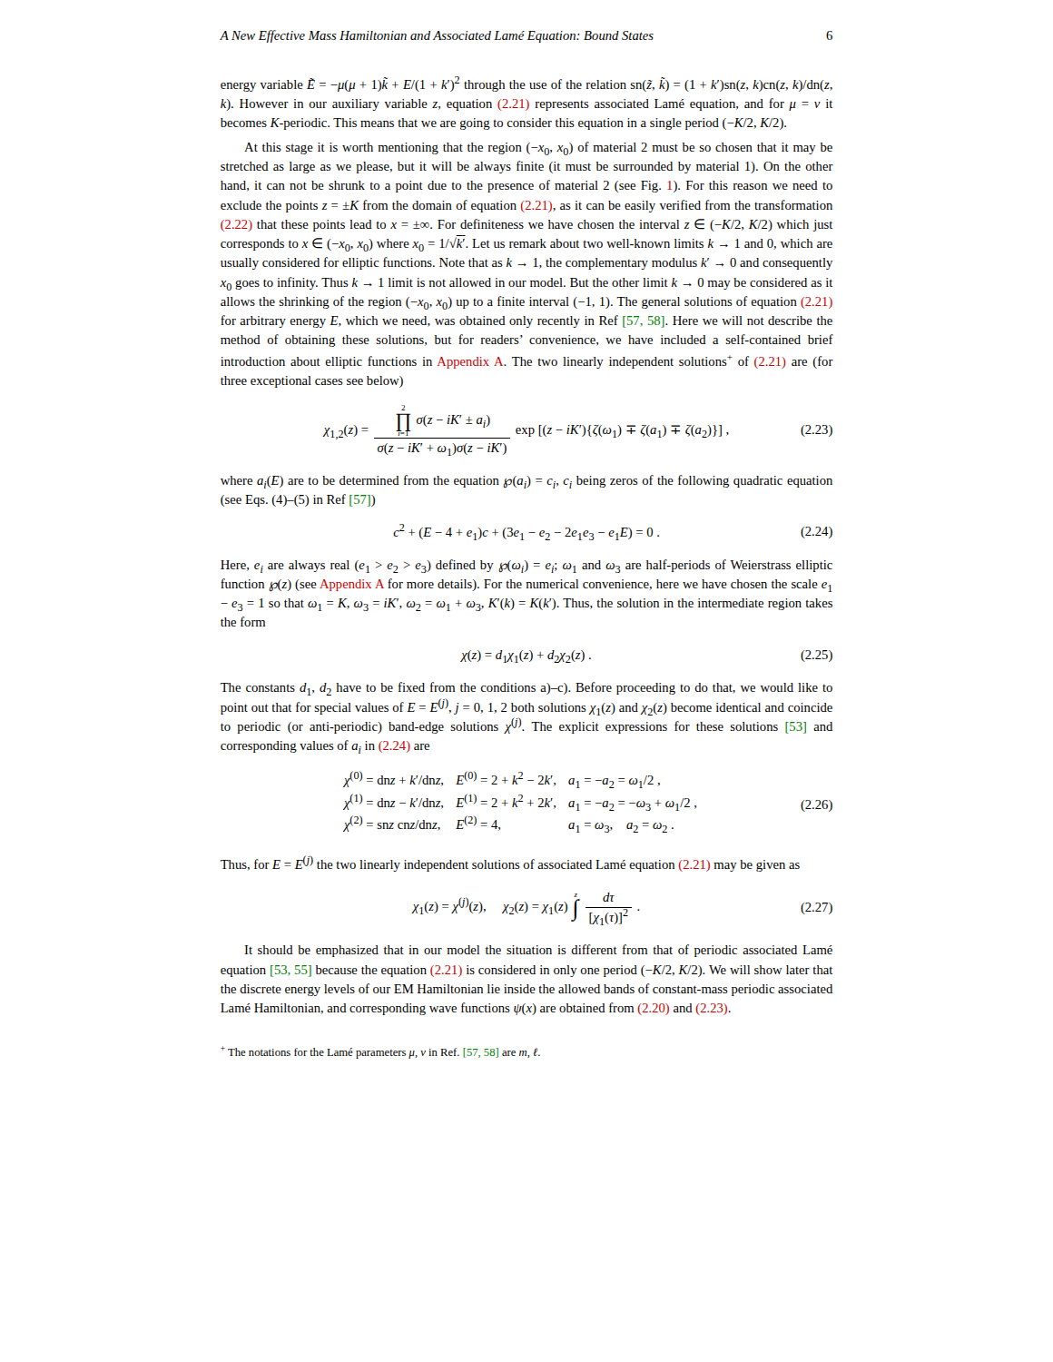A New Effective Mass Hamiltonian and Associated Lamé Equation: Bound States 6
energy variable Ẽ = −μ(μ + 1)k̃ + E/(1 + k′)2 through the use of the relation sn(z̃, k̃) = (1 + k′)sn(z, k)cn(z, k)/dn(z, k). However in our auxiliary variable z, equation (2.21) represents associated Lamé equation, and for μ = ν it becomes K-periodic. This means that we are going to consider this equation in a single period (−K/2, K/2).
At this stage it is worth mentioning that the region (−x0, x0) of material 2 must be so chosen that it may be stretched as large as we please, but it will be always finite (it must be surrounded by material 1). On the other hand, it can not be shrunk to a point due to the presence of material 2 (see Fig. 1). For this reason we need to exclude the points z = ±K from the domain of equation (2.21), as it can be easily verified from the transformation (2.22) that these points lead to x = ±∞. For definiteness we have chosen the interval z ∈ (−K/2, K/2) which just corresponds to x ∈ (−x0, x0) where x0 = 1/√k′. Let us remark about two well-known limits k → 1 and 0, which are usually considered for elliptic functions. Note that as k → 1, the complementary modulus k′ → 0 and consequently x0 goes to infinity. Thus k → 1 limit is not allowed in our model. But the other limit k → 0 may be considered as it allows the shrinking of the region (−x0, x0) up to a finite interval (−1, 1). The general solutions of equation (2.21) for arbitrary energy E, which we need, was obtained only recently in Ref [57, 58]. Here we will not describe the method of obtaining these solutions, but for readers’ convenience, we have included a self-contained brief introduction about elliptic functions in Appendix A. The two linearly independent solutions+ of (2.21) are (for three exceptional cases see below)
χ1,2(z) = 2∏i=1 σ(z − iK′ ± ai) σ(z − iK′ + ω1)σ(z − iK′) exp [(z − iK′){ζ(ω1) ∓ ζ(a1) ∓ ζ(a2)}] , (2.23)
where ai(E) are to be determined from the equation ℘(ai) = ci, ci being zeros of the following quadratic equation (see Eqs. (4)–(5) in Ref [57])
c2 + (E − 4 + e1)c + (3e1 − e2 − 2e1e3 − e1E) = 0 . (2.24)
Here, ei are always real (e1 > e2 > e3) defined by ℘(ωi) = ei; ω1 and ω3 are half-periods of Weierstrass elliptic function ℘(z) (see Appendix A for more details). For the numerical convenience, here we have chosen the scale e1 − e3 = 1 so that ω1 = K, ω3 = iK′, ω2 = ω1 + ω3, K′(k) = K(k′). Thus, the solution in the intermediate region takes the form
χ(z) = d1χ1(z) + d2χ2(z) . (2.25)
The constants d1, d2 have to be fixed from the conditions a)–c). Before proceeding to do that, we would like to point out that for special values of E = E(j), j = 0, 1, 2 both solutions χ1(z) and χ2(z) become identical and coincide to periodic (or anti-periodic) band-edge solutions χ(j). The explicit expressions for these solutions [53] and corresponding values of ai in (2.24) are
| χ (0) = dn z + k ′/dn z , | E (0) = 2 + k 2 − 2 k ′, | a 1 = − a 2 = ω 1 /2 , |
| χ (1) = dn z − k ′/dn z , | E (1) = 2 + k 2 + 2 k ′, | a 1 = − a 2 = − ω 3 + ω 1 /2 , |
| χ (2) = sn z cn z /dn z , | E (2) = 4, | a 1 = ω 3 , a 2 = ω 2 . |
(2.26)
Thus, for E = E(j) the two linearly independent solutions of associated Lamé equation (2.21) may be given as
χ1(z) = χ(j)(z), χ2(z) = χ1(z) z∫ dτ [χ1(τ)]2 . (2.27)
It should be emphasized that in our model the situation is different from that of periodic associated Lamé equation [53, 55] because the equation (2.21) is considered in only one period (−K/2, K/2). We will show later that the discrete energy levels of our EM Hamiltonian lie inside the allowed bands of constant-mass periodic associated Lamé Hamiltonian, and corresponding wave functions ψ(x) are obtained from (2.20) and (2.23).
+ The notations for the Lamé parameters μ, ν in Ref. [57, 58] are m, ℓ.